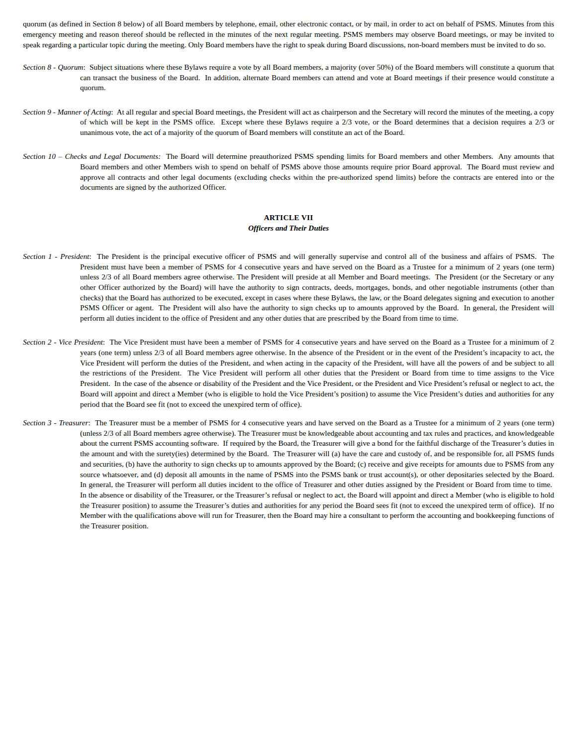quorum (as defined in Section 8 below) of all Board members by telephone, email, other electronic contact, or by mail, in order to act on behalf of PSMS. Minutes from this emergency meeting and reason thereof should be reflected in the minutes of the next regular meeting. PSMS members may observe Board meetings, or may be invited to speak regarding a particular topic during the meeting. Only Board members have the right to speak during Board discussions, non-board members must be invited to do so.
Section 8 - Quorum: Subject situations where these Bylaws require a vote by all Board members, a majority (over 50%) of the Board members will constitute a quorum that can transact the business of the Board. In addition, alternate Board members can attend and vote at Board meetings if their presence would constitute a quorum.
Section 9 - Manner of Acting: At all regular and special Board meetings, the President will act as chairperson and the Secretary will record the minutes of the meeting, a copy of which will be kept in the PSMS office. Except where these Bylaws require a 2/3 vote, or the Board determines that a decision requires a 2/3 or unanimous vote, the act of a majority of the quorum of Board members will constitute an act of the Board.
Section 10 – Checks and Legal Documents: The Board will determine preauthorized PSMS spending limits for Board members and other Members. Any amounts that Board members and other Members wish to spend on behalf of PSMS above those amounts require prior Board approval. The Board must review and approve all contracts and other legal documents (excluding checks within the pre-authorized spend limits) before the contracts are entered into or the documents are signed by the authorized Officer.
ARTICLE VII Officers and Their Duties
Section 1 - President: The President is the principal executive officer of PSMS and will generally supervise and control all of the business and affairs of PSMS. The President must have been a member of PSMS for 4 consecutive years and have served on the Board as a Trustee for a minimum of 2 years (one term) unless 2/3 of all Board members agree otherwise. The President will preside at all Member and Board meetings. The President (or the Secretary or any other Officer authorized by the Board) will have the authority to sign contracts, deeds, mortgages, bonds, and other negotiable instruments (other than checks) that the Board has authorized to be executed, except in cases where these Bylaws, the law, or the Board delegates signing and execution to another PSMS Officer or agent. The President will also have the authority to sign checks up to amounts approved by the Board. In general, the President will perform all duties incident to the office of President and any other duties that are prescribed by the Board from time to time.
Section 2 - Vice President: The Vice President must have been a member of PSMS for 4 consecutive years and have served on the Board as a Trustee for a minimum of 2 years (one term) unless 2/3 of all Board members agree otherwise. In the absence of the President or in the event of the President’s incapacity to act, the Vice President will perform the duties of the President, and when acting in the capacity of the President, will have all the powers of and be subject to all the restrictions of the President. The Vice President will perform all other duties that the President or Board from time to time assigns to the Vice President. In the case of the absence or disability of the President and the Vice President, or the President and Vice President’s refusal or neglect to act, the Board will appoint and direct a Member (who is eligible to hold the Vice President’s position) to assume the Vice President’s duties and authorities for any period that the Board see fit (not to exceed the unexpired term of office).
Section 3 - Treasurer: The Treasurer must be a member of PSMS for 4 consecutive years and have served on the Board as a Trustee for a minimum of 2 years (one term) (unless 2/3 of all Board members agree otherwise). The Treasurer must be knowledgeable about accounting and tax rules and practices, and knowledgeable about the current PSMS accounting software. If required by the Board, the Treasurer will give a bond for the faithful discharge of the Treasurer’s duties in the amount and with the surety(ies) determined by the Board. The Treasurer will (a) have the care and custody of, and be responsible for, all PSMS funds and securities, (b) have the authority to sign checks up to amounts approved by the Board; (c) receive and give receipts for amounts due to PSMS from any source whatsoever, and (d) deposit all amounts in the name of PSMS into the PSMS bank or trust account(s), or other depositaries selected by the Board. In general, the Treasurer will perform all duties incident to the office of Treasurer and other duties assigned by the President or Board from time to time. In the absence or disability of the Treasurer, or the Treasurer’s refusal or neglect to act, the Board will appoint and direct a Member (who is eligible to hold the Treasurer position) to assume the Treasurer’s duties and authorities for any period the Board sees fit (not to exceed the unexpired term of office). If no Member with the qualifications above will run for Treasurer, then the Board may hire a consultant to perform the accounting and bookkeeping functions of the Treasurer position.